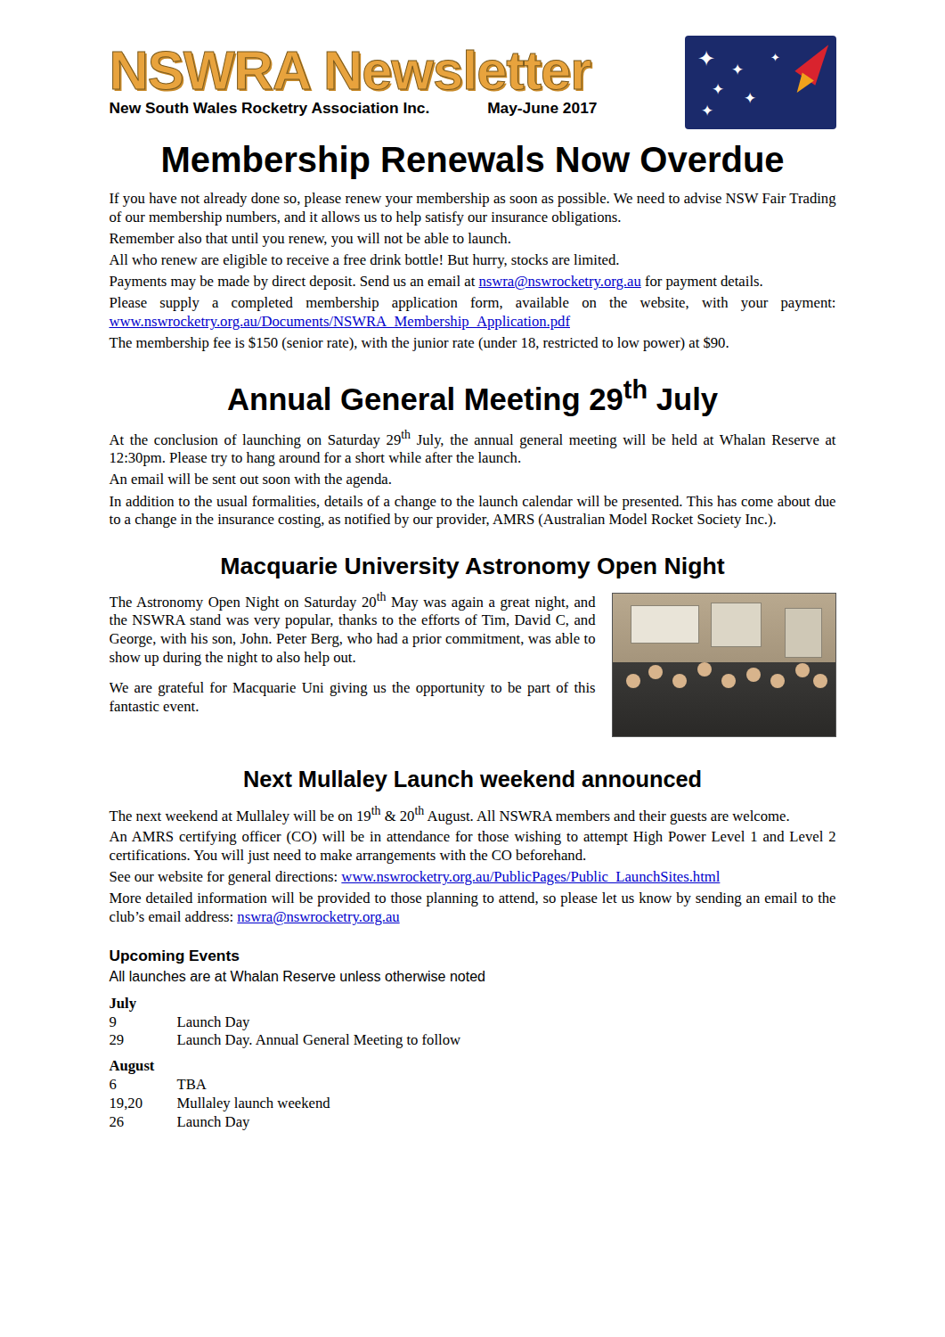NSWRA Newsletter
✦ ✦ ✦ ✦ ✦ ✦
New South Wales Rocketry Association Inc. May-June 2017
Membership Renewals Now Overdue
If you have not already done so, please renew your membership as soon as possible. We need to advise NSW Fair Trading of our membership numbers, and it allows us to help satisfy our insurance obligations.
Remember also that until you renew, you will not be able to launch.
All who renew are eligible to receive a free drink bottle! But hurry, stocks are limited.
Payments may be made by direct deposit. Send us an email at nswra@nswrocketry.org.au for payment details.
Please supply a completed membership application form, available on the website, with your payment: www.nswrocketry.org.au/Documents/NSWRA_Membership_Application.pdf
The membership fee is $150 (senior rate), with the junior rate (under 18, restricted to low power) at $90.
Annual General Meeting 29th July
At the conclusion of launching on Saturday 29th July, the annual general meeting will be held at Whalan Reserve at 12:30pm. Please try to hang around for a short while after the launch.
An email will be sent out soon with the agenda.
In addition to the usual formalities, details of a change to the launch calendar will be presented. This has come about due to a change in the insurance costing, as notified by our provider, AMRS (Australian Model Rocket Society Inc.).
Macquarie University Astronomy Open Night
The Astronomy Open Night on Saturday 20th May was again a great night, and the NSWRA stand was very popular, thanks to the efforts of Tim, David C, and George, with his son, John. Peter Berg, who had a prior commitment, was able to show up during the night to also help out.
We are grateful for Macquarie Uni giving us the opportunity to be part of this fantastic event.
Next Mullaley Launch weekend announced
The next weekend at Mullaley will be on 19th & 20th August. All NSWRA members and their guests are welcome.
An AMRS certifying officer (CO) will be in attendance for those wishing to attempt High Power Level 1 and Level 2 certifications. You will just need to make arrangements with the CO beforehand.
See our website for general directions: www.nswrocketry.org.au/PublicPages/Public_LaunchSites.html
More detailed information will be provided to those planning to attend, so please let us know by sending an email to the club’s email address: nswra@nswrocketry.org.au
Upcoming Events
All launches are at Whalan Reserve unless otherwise noted
July
| 9 | Launch Day |
| 29 | Launch Day. Annual General Meeting to follow |
August
| 6 | TBA |
| 19,20 | Mullaley launch weekend |
| 26 | Launch Day |